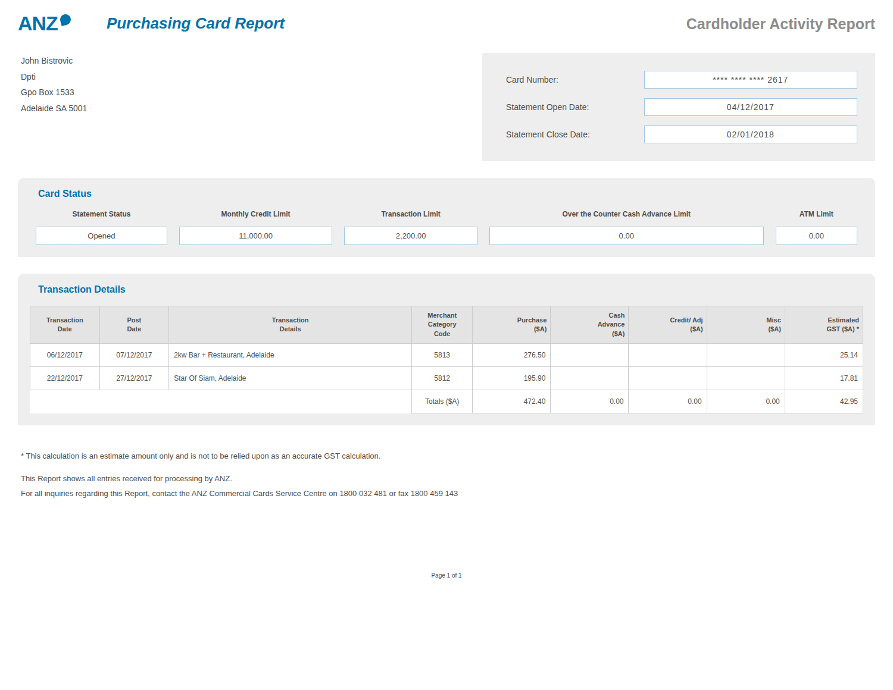ANZ
Purchasing Card Report
Cardholder Activity Report
John Bistrovic
Dpti
Gpo Box 1533
Adelaide SA 5001
| Card Number: | **** **** **** 2617 |
| Statement Open Date: | 04/12/2017 |
| Statement Close Date: | 02/01/2018 |
Card Status
| Statement Status | Monthly Credit Limit | Transaction Limit | Over the Counter Cash Advance Limit | ATM Limit |
| --- | --- | --- | --- | --- |
| Opened | 11,000.00 | 2,200.00 | 0.00 | 0.00 |
Transaction Details
| Transaction Date | Post Date | Transaction Details | Merchant Category Code | Purchase ($A) | Cash Advance ($A) | Credit/ Adj ($A) | Misc ($A) | Estimated GST ($A) * |
| --- | --- | --- | --- | --- | --- | --- | --- | --- |
| 06/12/2017 | 07/12/2017 | 2kw Bar + Restaurant, Adelaide | 5813 | 276.50 | | | | 25.14 |
| 22/12/2017 | 27/12/2017 | Star Of Siam, Adelaide | 5812 | 195.90 | | | | 17.81 |
| | | | Totals ($A) | 472.40 | 0.00 | 0.00 | 0.00 | 42.95 |
* This calculation is an estimate amount only and is not to be relied upon as an accurate GST calculation.
This Report shows all entries received for processing by ANZ.
For all inquiries regarding this Report, contact the ANZ Commercial Cards Service Centre on 1800 032 481 or fax 1800 459 143
Page 1 of 1